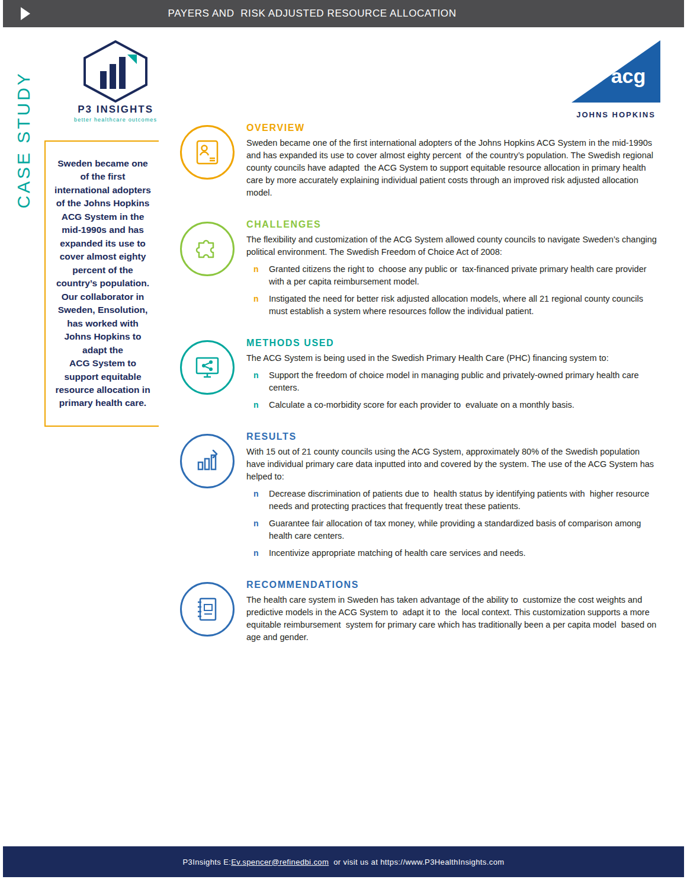PAYERS AND RISK ADJUSTED RESOURCE ALLOCATION
CASE STUDY
P3 INSIGHTS
better healthcare outcomes
acg
JOHNS HOPKINS
Sweden became one of the first international adopters of the Johns Hopkins ACG System in the mid-1990s and has expanded its use to cover almost eighty percent of the country’s population. Our collaborator in Sweden, Ensolution, has worked with Johns Hopkins to adapt the ACG System to support equitable resource allocation in primary health care.
OVERVIEW
Sweden became one of the first international adopters of the Johns Hopkins ACG System in the mid-1990s and has expanded its use to cover almost eighty percent of the country’s population. The Swedish regional county councils have adapted the ACG System to support equitable resource allocation in primary health care by more accurately explaining individual patient costs through an improved risk adjusted allocation model.
CHALLENGES
The flexibility and customization of the ACG System allowed county councils to navigate Sweden’s changing political environment. The Swedish Freedom of Choice Act of 2008:
Granted citizens the right to choose any public or tax-financed private primary health care provider with a per capita reimbursement model.
Instigated the need for better risk adjusted allocation models, where all 21 regional county councils must establish a system where resources follow the individual patient.
METHODS USED
The ACG System is being used in the Swedish Primary Health Care (PHC) financing system to:
Support the freedom of choice model in managing public and privately-owned primary health care centers.
Calculate a co-morbidity score for each provider to evaluate on a monthly basis.
RESULTS
With 15 out of 21 county councils using the ACG System, approximately 80% of the Swedish population have individual primary care data inputted into and covered by the system. The use of the ACG System has helped to:
Decrease discrimination of patients due to health status by identifying patients with higher resource needs and protecting practices that frequently treat these patients.
Guarantee fair allocation of tax money, while providing a standardized basis of comparison among health care centers.
Incentivize appropriate matching of health care services and needs.
RECOMMENDATIONS
The health care system in Sweden has taken advantage of the ability to customize the cost weights and predictive models in the ACG System to adapt it to the local context. This customization supports a more equitable reimbursement system for primary care which has traditionally been a per capita model based on age and gender.
P3Insights E: Ev.spencer@refinedbi.com or visit us at https://www.P3HealthInsights.com